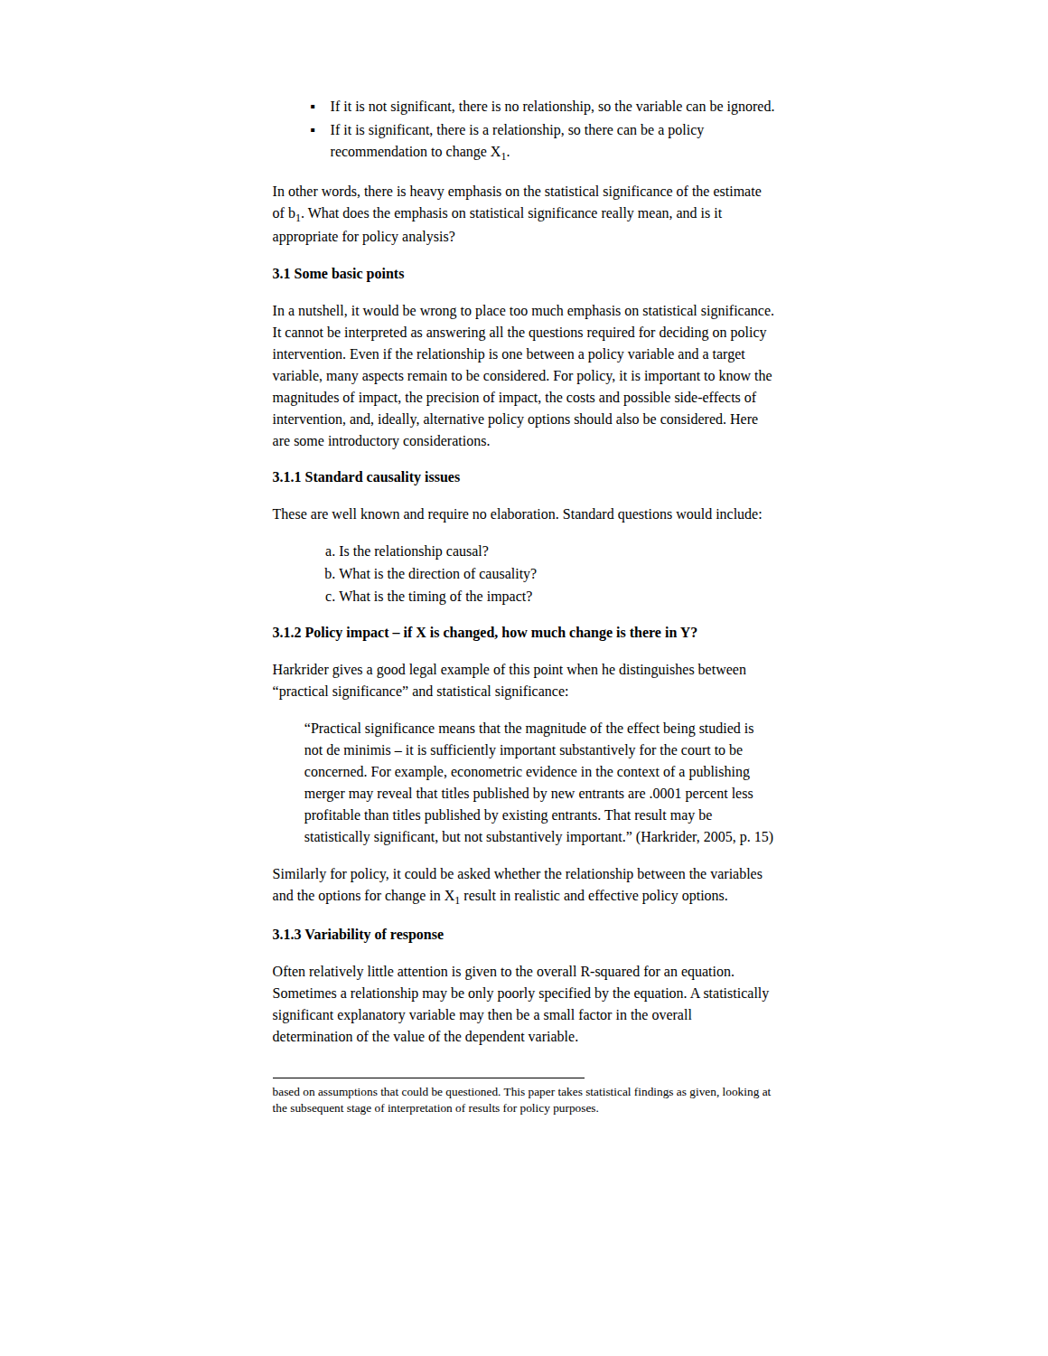If it is not significant, there is no relationship, so the variable can be ignored.
If it is significant, there is a relationship, so there can be a policy recommendation to change X1.
In other words, there is heavy emphasis on the statistical significance of the estimate of b1. What does the emphasis on statistical significance really mean, and is it appropriate for policy analysis?
3.1 Some basic points
In a nutshell, it would be wrong to place too much emphasis on statistical significance. It cannot be interpreted as answering all the questions required for deciding on policy intervention. Even if the relationship is one between a policy variable and a target variable, many aspects remain to be considered. For policy, it is important to know the magnitudes of impact, the precision of impact, the costs and possible side-effects of intervention, and, ideally, alternative policy options should also be considered. Here are some introductory considerations.
3.1.1 Standard causality issues
These are well known and require no elaboration. Standard questions would include:
Is the relationship causal?
What is the direction of causality?
What is the timing of the impact?
3.1.2 Policy impact – if X is changed, how much change is there in Y?
Harkrider gives a good legal example of this point when he distinguishes between “practical significance” and statistical significance:
“Practical significance means that the magnitude of the effect being studied is not de minimis – it is sufficiently important substantively for the court to be concerned. For example, econometric evidence in the context of a publishing merger may reveal that titles published by new entrants are .0001 percent less profitable than titles published by existing entrants. That result may be statistically significant, but not substantively important.” (Harkrider, 2005, p. 15)
Similarly for policy, it could be asked whether the relationship between the variables and the options for change in X1 result in realistic and effective policy options.
3.1.3 Variability of response
Often relatively little attention is given to the overall R-squared for an equation. Sometimes a relationship may be only poorly specified by the equation. A statistically significant explanatory variable may then be a small factor in the overall determination of the value of the dependent variable.
based on assumptions that could be questioned. This paper takes statistical findings as given, looking at the subsequent stage of interpretation of results for policy purposes.